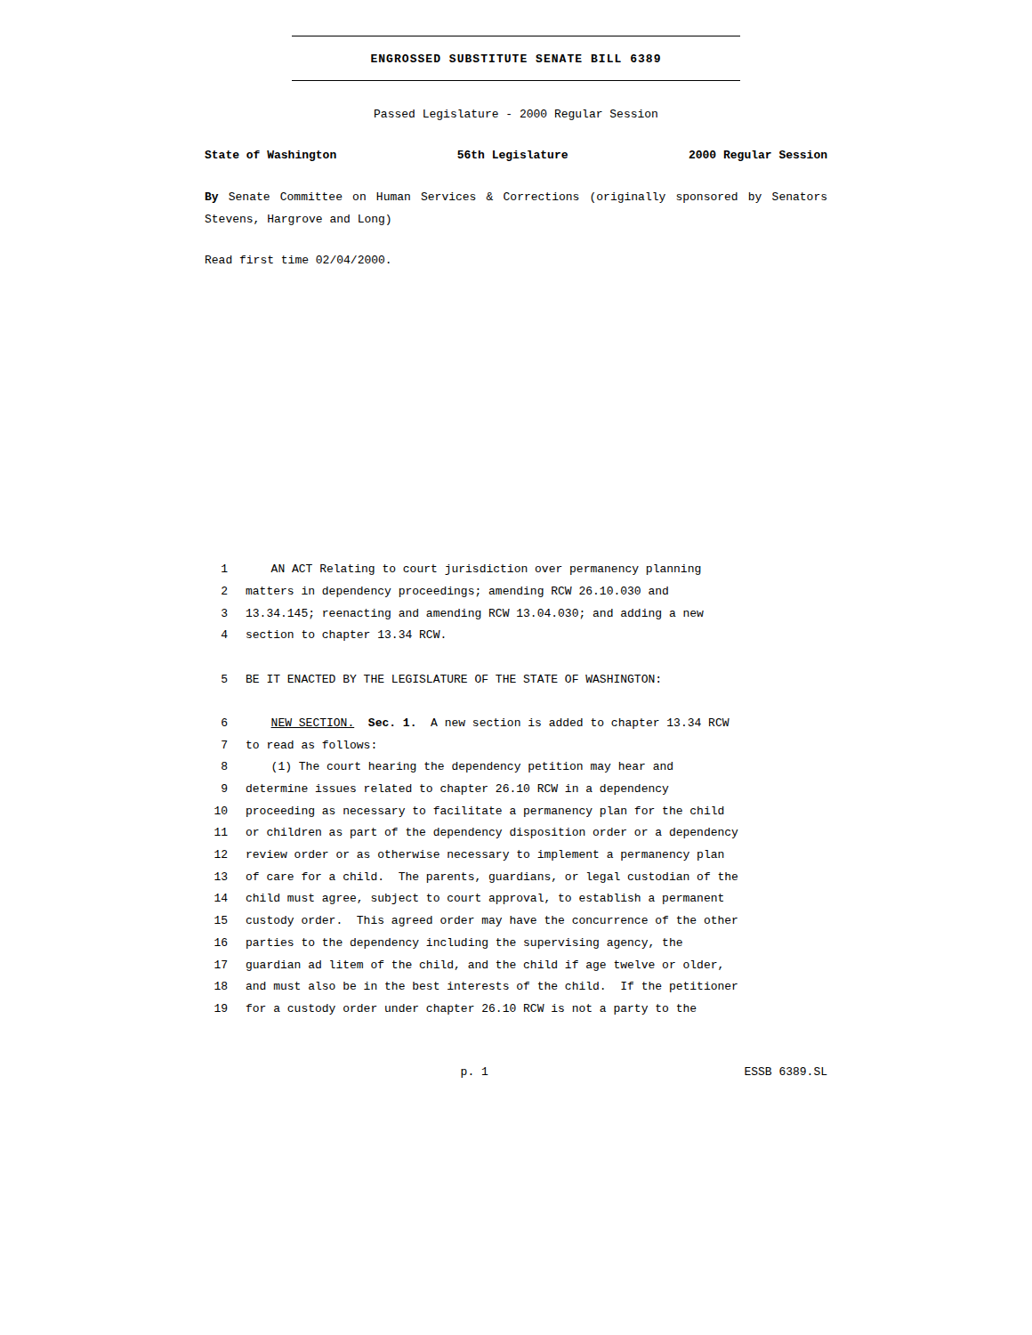ENGROSSED SUBSTITUTE SENATE BILL 6389
Passed Legislature - 2000 Regular Session
State of Washington 56th Legislature 2000 Regular Session
By Senate Committee on Human Services & Corrections (originally sponsored by Senators Stevens, Hargrove and Long)
Read first time 02/04/2000.
AN ACT Relating to court jurisdiction over permanency planning
matters in dependency proceedings; amending RCW 26.10.030 and
13.34.145; reenacting and amending RCW 13.04.030; and adding a new
section to chapter 13.34 RCW.
BE IT ENACTED BY THE LEGISLATURE OF THE STATE OF WASHINGTON:
NEW SECTION. Sec. 1. A new section is added to chapter 13.34 RCW
to read as follows:
(1) The court hearing the dependency petition may hear and
determine issues related to chapter 26.10 RCW in a dependency
proceeding as necessary to facilitate a permanency plan for the child
or children as part of the dependency disposition order or a dependency
review order or as otherwise necessary to implement a permanency plan
of care for a child. The parents, guardians, or legal custodian of the
child must agree, subject to court approval, to establish a permanent
custody order. This agreed order may have the concurrence of the other
parties to the dependency including the supervising agency, the
guardian ad litem of the child, and the child if age twelve or older,
and must also be in the best interests of the child. If the petitioner
for a custody order under chapter 26.10 RCW is not a party to the
p. 1 ESSB 6389.SL